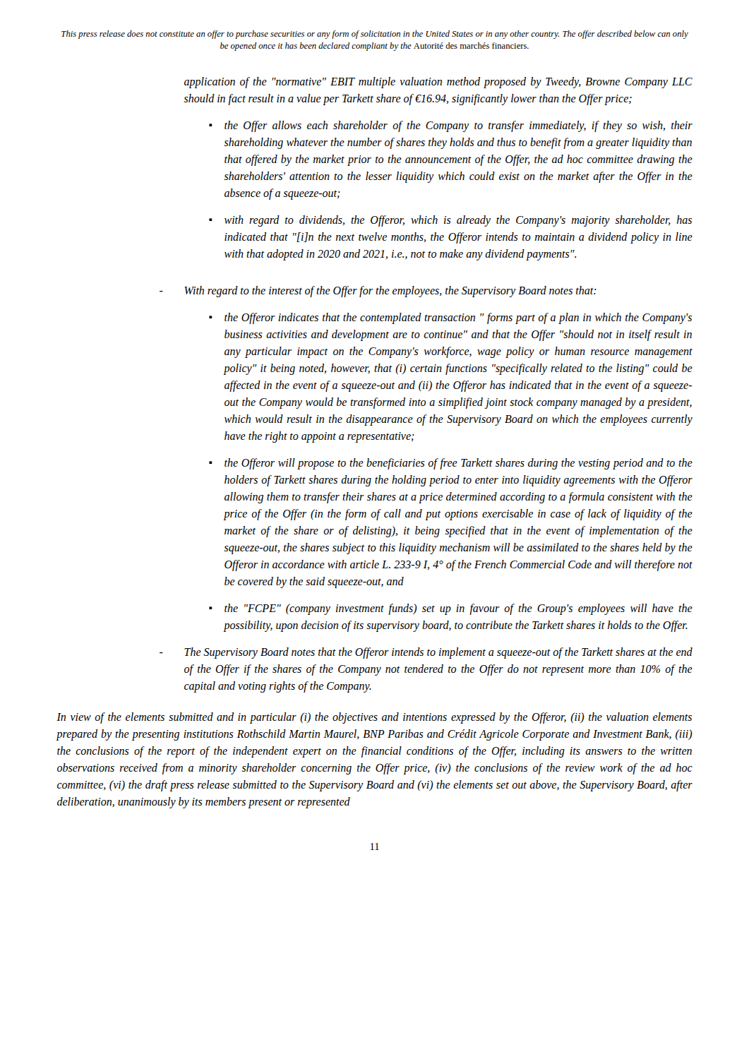This press release does not constitute an offer to purchase securities or any form of solicitation in the United States or in any other country. The offer described below can only be opened once it has been declared compliant by the Autorité des marchés financiers.
application of the "normative" EBIT multiple valuation method proposed by Tweedy, Browne Company LLC should in fact result in a value per Tarkett share of €16.94, significantly lower than the Offer price;
the Offer allows each shareholder of the Company to transfer immediately, if they so wish, their shareholding whatever the number of shares they holds and thus to benefit from a greater liquidity than that offered by the market prior to the announcement of the Offer, the ad hoc committee drawing the shareholders' attention to the lesser liquidity which could exist on the market after the Offer in the absence of a squeeze-out;
with regard to dividends, the Offeror, which is already the Company's majority shareholder, has indicated that "[i]n the next twelve months, the Offeror intends to maintain a dividend policy in line with that adopted in 2020 and 2021, i.e., not to make any dividend payments".
With regard to the interest of the Offer for the employees, the Supervisory Board notes that:
the Offeror indicates that the contemplated transaction " forms part of a plan in which the Company's business activities and development are to continue" and that the Offer "should not in itself result in any particular impact on the Company's workforce, wage policy or human resource management policy" it being noted, however, that (i) certain functions "specifically related to the listing" could be affected in the event of a squeeze-out and (ii) the Offeror has indicated that in the event of a squeeze-out the Company would be transformed into a simplified joint stock company managed by a president, which would result in the disappearance of the Supervisory Board on which the employees currently have the right to appoint a representative;
the Offeror will propose to the beneficiaries of free Tarkett shares during the vesting period and to the holders of Tarkett shares during the holding period to enter into liquidity agreements with the Offeror allowing them to transfer their shares at a price determined according to a formula consistent with the price of the Offer (in the form of call and put options exercisable in case of lack of liquidity of the market of the share or of delisting), it being specified that in the event of implementation of the squeeze-out, the shares subject to this liquidity mechanism will be assimilated to the shares held by the Offeror in accordance with article L. 233-9 I, 4° of the French Commercial Code and will therefore not be covered by the said squeeze-out, and
the "FCPE" (company investment funds) set up in favour of the Group's employees will have the possibility, upon decision of its supervisory board, to contribute the Tarkett shares it holds to the Offer.
The Supervisory Board notes that the Offeror intends to implement a squeeze-out of the Tarkett shares at the end of the Offer if the shares of the Company not tendered to the Offer do not represent more than 10% of the capital and voting rights of the Company.
In view of the elements submitted and in particular (i) the objectives and intentions expressed by the Offeror, (ii) the valuation elements prepared by the presenting institutions Rothschild Martin Maurel, BNP Paribas and Crédit Agricole Corporate and Investment Bank, (iii) the conclusions of the report of the independent expert on the financial conditions of the Offer, including its answers to the written observations received from a minority shareholder concerning the Offer price, (iv) the conclusions of the review work of the ad hoc committee, (vi) the draft press release submitted to the Supervisory Board and (vi) the elements set out above, the Supervisory Board, after deliberation, unanimously by its members present or represented
11